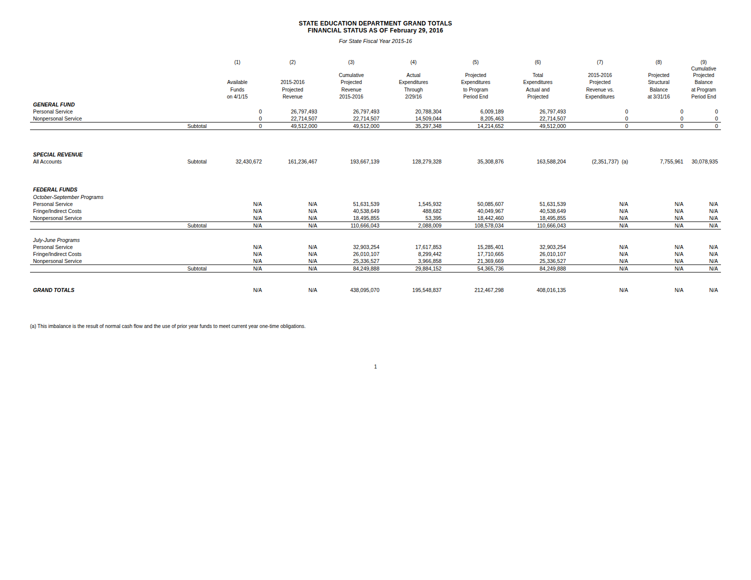STATE EDUCATION DEPARTMENT GRAND TOTALS
FINANCIAL STATUS AS OF February 29, 2016
For State Fiscal Year 2015-16
| | | (1) | (2) | (3) | (4) | (5) | (6) | (7) | (8) | (9) |
| --- | --- | --- | --- | --- | --- | --- | --- | --- | --- | --- |
| | | | | Cumulative | Actual | Projected | Total | 2015-2016 | Projected | Cumulative Projected |
| | | Available | 2015-2016 | Projected | Expenditures | Expenditures | Expenditures | Projected | Structural | Balance |
| | | Funds | Projected | Revenue | Through | to Program | Actual and | Revenue vs. | Balance | at Program |
| | | on 4/1/15 | Revenue | 2015-2016 | 2/29/16 | Period End | Projected | Expenditures | at 3/31/16 | Period End |
| GENERAL FUND |
| Personal Service | | 0 | 26,797,493 | 26,797,493 | 20,788,304 | 6,009,189 | 26,797,493 | 0 | 0 | 0 |
| Nonpersonal Service | | 0 | 22,714,507 | 22,714,507 | 14,509,044 | 8,205,463 | 22,714,507 | 0 | 0 | 0 |
| | Subtotal | 0 | 49,512,000 | 49,512,000 | 35,297,348 | 14,214,652 | 49,512,000 | 0 | 0 | 0 |
| SPECIAL REVENUE |
| All Accounts | Subtotal | 32,430,672 | 161,236,467 | 193,667,139 | 128,279,328 | 35,308,876 | 163,588,204 | (2,351,737) (a) | 7,755,961 | 30,078,935 |
| FEDERAL FUNDS |
| October-September Programs |
| Personal Service | | N/A | N/A | 51,631,539 | 1,545,932 | 50,085,607 | 51,631,539 | N/A | N/A | N/A |
| Fringe/Indirect Costs | | N/A | N/A | 40,538,649 | 488,682 | 40,049,967 | 40,538,649 | N/A | N/A | N/A |
| Nonpersonal Service | | N/A | N/A | 18,495,855 | 53,395 | 18,442,460 | 18,495,855 | N/A | N/A | N/A |
| | Subtotal | N/A | N/A | 110,666,043 | 2,088,009 | 108,578,034 | 110,666,043 | N/A | N/A | N/A |
| July-June Programs |
| Personal Service | | N/A | N/A | 32,903,254 | 17,617,853 | 15,285,401 | 32,903,254 | N/A | N/A | N/A |
| Fringe/Indirect Costs | | N/A | N/A | 26,010,107 | 8,299,442 | 17,710,665 | 26,010,107 | N/A | N/A | N/A |
| Nonpersonal Service | | N/A | N/A | 25,336,527 | 3,966,858 | 21,369,669 | 25,336,527 | N/A | N/A | N/A |
| | Subtotal | N/A | N/A | 84,249,888 | 29,884,152 | 54,365,736 | 84,249,888 | N/A | N/A | N/A |
| GRAND TOTALS | | N/A | N/A | 438,095,070 | 195,548,837 | 212,467,298 | 408,016,135 | N/A | N/A | N/A |
(a) This imbalance is the result of normal cash flow and the use of prior year funds to meet current year one-time obligations.
1